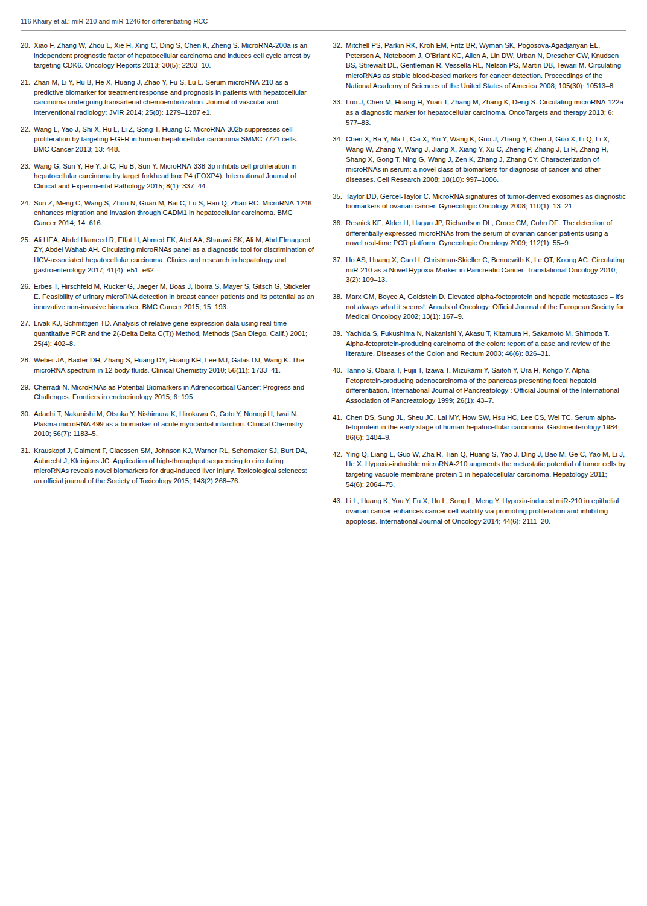116 Khairy et al.: miR-210 and miR-1246 for differentiating HCC
20. Xiao F, Zhang W, Zhou L, Xie H, Xing C, Ding S, Chen K, Zheng S. MicroRNA-200a is an independent prognostic factor of hepatocellular carcinoma and induces cell cycle arrest by targeting CDK6. Oncology Reports 2013; 30(5): 2203–10.
21. Zhan M, Li Y, Hu B, He X, Huang J, Zhao Y, Fu S, Lu L. Serum microRNA-210 as a predictive biomarker for treatment response and prognosis in patients with hepatocellular carcinoma undergoing transarterial chemoembolization. Journal of vascular and interventional radiology: JVIR 2014; 25(8): 1279–1287 e1.
22. Wang L, Yao J, Shi X, Hu L, Li Z, Song T, Huang C. MicroRNA-302b suppresses cell proliferation by targeting EGFR in human hepatocellular carcinoma SMMC-7721 cells. BMC Cancer 2013; 13: 448.
23. Wang G, Sun Y, He Y, Ji C, Hu B, Sun Y. MicroRNA-338-3p inhibits cell proliferation in hepatocellular carcinoma by target forkhead box P4 (FOXP4). International Journal of Clinical and Experimental Pathology 2015; 8(1): 337–44.
24. Sun Z, Meng C, Wang S, Zhou N, Guan M, Bai C, Lu S, Han Q, Zhao RC. MicroRNA-1246 enhances migration and invasion through CADM1 in hepatocellular carcinoma. BMC Cancer 2014; 14: 616.
25. Ali HEA, Abdel Hameed R, Effat H, Ahmed EK, Atef AA, Sharawi SK, Ali M, Abd Elmageed ZY, Abdel Wahab AH. Circulating microRNAs panel as a diagnostic tool for discrimination of HCV-associated hepatocellular carcinoma. Clinics and research in hepatology and gastroenterology 2017; 41(4): e51–e62.
26. Erbes T, Hirschfeld M, Rucker G, Jaeger M, Boas J, Iborra S, Mayer S, Gitsch G, Stickeler E. Feasibility of urinary microRNA detection in breast cancer patients and its potential as an innovative non-invasive biomarker. BMC Cancer 2015; 15: 193.
27. Livak KJ, Schmittgen TD. Analysis of relative gene expression data using real-time quantitative PCR and the 2(-Delta Delta C(T)) Method, Methods (San Diego, Calif.) 2001; 25(4): 402–8.
28. Weber JA, Baxter DH, Zhang S, Huang DY, Huang KH, Lee MJ, Galas DJ, Wang K. The microRNA spectrum in 12 body fluids. Clinical Chemistry 2010; 56(11): 1733–41.
29. Cherradi N. MicroRNAs as Potential Biomarkers in Adrenocortical Cancer: Progress and Challenges. Frontiers in endocrinology 2015; 6: 195.
30. Adachi T, Nakanishi M, Otsuka Y, Nishimura K, Hirokawa G, Goto Y, Nonogi H, Iwai N. Plasma microRNA 499 as a biomarker of acute myocardial infarction. Clinical Chemistry 2010; 56(7): 1183–5.
31. Krauskopf J, Caiment F, Claessen SM, Johnson KJ, Warner RL, Schomaker SJ, Burt DA, Aubrecht J, Kleinjans JC. Application of high-throughput sequencing to circulating microRNAs reveals novel biomarkers for drug-induced liver injury. Toxicological sciences: an official journal of the Society of Toxicology 2015; 143(2) 268–76.
32. Mitchell PS, Parkin RK, Kroh EM, Fritz BR, Wyman SK, Pogosova-Agadjanyan EL, Peterson A, Noteboom J, O'Briant KC, Allen A, Lin DW, Urban N, Drescher CW, Knudsen BS, Stirewalt DL, Gentleman R, Vessella RL, Nelson PS, Martin DB, Tewari M. Circulating microRNAs as stable blood-based markers for cancer detection. Proceedings of the National Academy of Sciences of the United States of America 2008; 105(30): 10513–8.
33. Luo J, Chen M, Huang H, Yuan T, Zhang M, Zhang K, Deng S. Circulating microRNA-122a as a diagnostic marker for hepatocellular carcinoma. OncoTargets and therapy 2013; 6: 577–83.
34. Chen X, Ba Y, Ma L, Cai X, Yin Y, Wang K, Guo J, Zhang Y, Chen J, Guo X, Li Q, Li X, Wang W, Zhang Y, Wang J, Jiang X, Xiang Y, Xu C, Zheng P, Zhang J, Li R, Zhang H, Shang X, Gong T, Ning G, Wang J, Zen K, Zhang J, Zhang CY. Characterization of microRNAs in serum: a novel class of biomarkers for diagnosis of cancer and other diseases. Cell Research 2008; 18(10): 997–1006.
35. Taylor DD, Gercel-Taylor C. MicroRNA signatures of tumor-derived exosomes as diagnostic biomarkers of ovarian cancer. Gynecologic Oncology 2008; 110(1): 13–21.
36. Resnick KE, Alder H, Hagan JP, Richardson DL, Croce CM, Cohn DE. The detection of differentially expressed microRNAs from the serum of ovarian cancer patients using a novel real-time PCR platform. Gynecologic Oncology 2009; 112(1): 55–9.
37. Ho AS, Huang X, Cao H, Christman-Skieller C, Bennewith K, Le QT, Koong AC. Circulating miR-210 as a Novel Hypoxia Marker in Pancreatic Cancer. Translational Oncology 2010; 3(2): 109–13.
38. Marx GM, Boyce A, Goldstein D. Elevated alpha-foetoprotein and hepatic metastases – it's not always what it seems!. Annals of Oncology: Official Journal of the European Society for Medical Oncology 2002; 13(1): 167–9.
39. Yachida S, Fukushima N, Nakanishi Y, Akasu T, Kitamura H, Sakamoto M, Shimoda T. Alpha-fetoprotein-producing carcinoma of the colon: report of a case and review of the literature. Diseases of the Colon and Rectum 2003; 46(6): 826–31.
40. Tanno S, Obara T, Fujii T, Izawa T, Mizukami Y, Saitoh Y, Ura H, Kohgo Y. Alpha-Fetoprotein-producing adenocarcinoma of the pancreas presenting focal hepatoid differentiation. International Journal of Pancreatology : Official Journal of the International Association of Pancreatology 1999; 26(1): 43–7.
41. Chen DS, Sung JL, Sheu JC, Lai MY, How SW, Hsu HC, Lee CS, Wei TC. Serum alpha-fetoprotein in the early stage of human hepatocellular carcinoma. Gastroenterology 1984; 86(6): 1404–9.
42. Ying Q, Liang L, Guo W, Zha R, Tian Q, Huang S, Yao J, Ding J, Bao M, Ge C, Yao M, Li J, He X. Hypoxia-inducible microRNA-210 augments the metastatic potential of tumor cells by targeting vacuole membrane protein 1 in hepatocellular carcinoma. Hepatology 2011; 54(6): 2064–75.
43. Li L, Huang K, You Y, Fu X, Hu L, Song L, Meng Y. Hypoxia-induced miR-210 in epithelial ovarian cancer enhances cancer cell viability via promoting proliferation and inhibiting apoptosis. International Journal of Oncology 2014; 44(6): 2111–20.